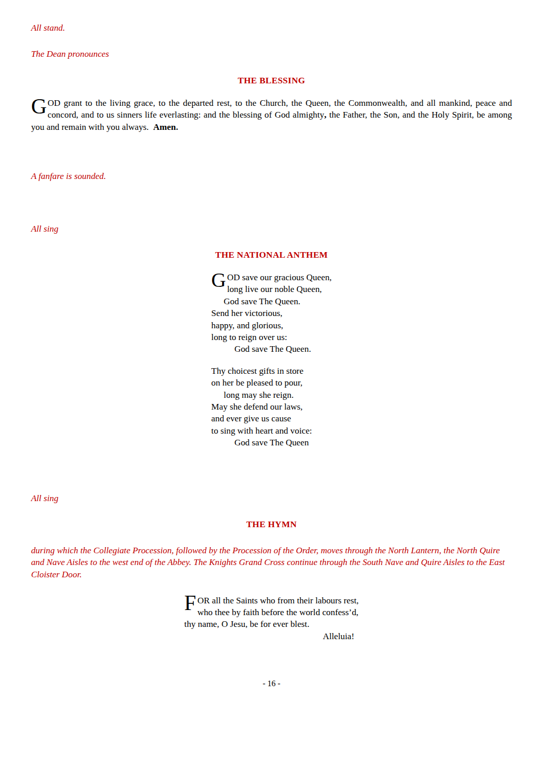All stand.
The Dean pronounces
THE BLESSING
GOD grant to the living grace, to the departed rest, to the Church, the Queen, the Commonwealth, and all mankind, peace and concord, and to us sinners life everlasting: and the blessing of God almighty, the Father, the Son, and the Holy Spirit, be among you and remain with you always. Amen.
A fanfare is sounded.
All sing
THE NATIONAL ANTHEM
GOD save our gracious Queen,
long live our noble Queen,
God save The Queen.
Send her victorious,
happy, and glorious,
long to reign over us:
God save The Queen.
Thy choicest gifts in store
on her be pleased to pour,
long may she reign.
May she defend our laws,
and ever give us cause
to sing with heart and voice:
God save The Queen
All sing
THE HYMN
during which the Collegiate Procession, followed by the Procession of the Order, moves through the North Lantern, the North Quire and Nave Aisles to the west end of the Abbey. The Knights Grand Cross continue through the South Nave and Quire Aisles to the East Cloister Door.
FOR all the Saints who from their labours rest,
who thee by faith before the world confess’d,
thy name, O Jesu, be for ever blest.
Alleluia!
- 16 -